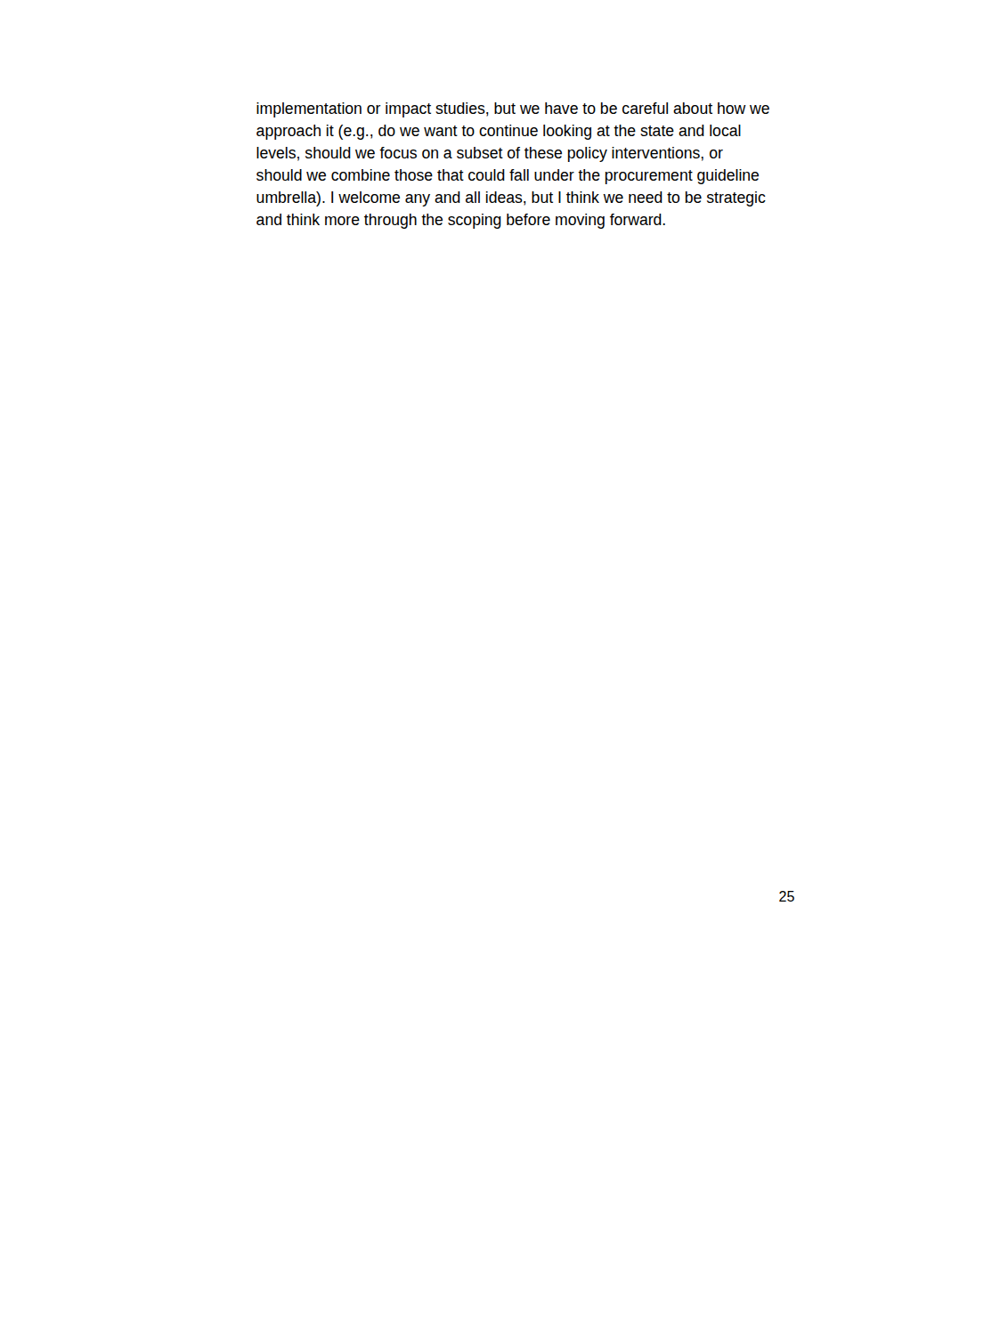implementation or impact studies, but we have to be careful about how we approach it (e.g., do we want to continue looking at the state and local levels, should we focus on a subset of these policy interventions, or should we combine those that could fall under the procurement guideline umbrella). I welcome any and all ideas, but I think we need to be strategic and think more through the scoping before moving forward.
25